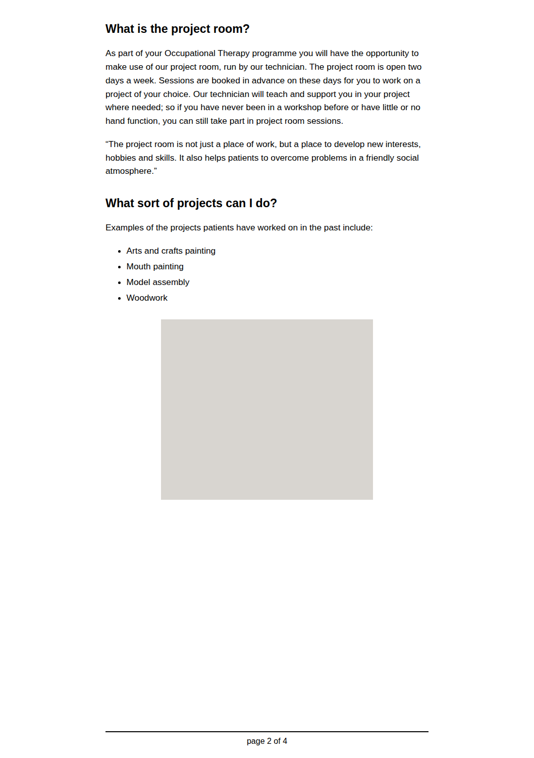What is the project room?
As part of your Occupational Therapy programme you will have the opportunity to make use of our project room, run by our technician. The project room is open two days a week. Sessions are booked in advance on these days for you to work on a project of your choice. Our technician will teach and support you in your project where needed; so if you have never been in a workshop before or have little or no hand function, you can still take part in project room sessions.
“The project room is not just a place of work, but a place to develop new interests, hobbies and skills. It also helps patients to overcome problems in a friendly social atmosphere.”
What sort of projects can I do?
Examples of the projects patients have worked on in the past include:
Arts and crafts painting
Mouth painting
Model assembly
Woodwork
page 2 of 4